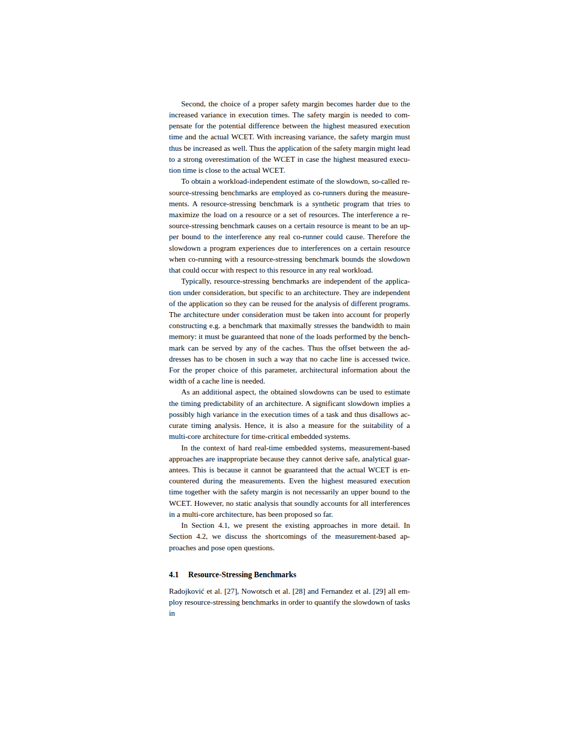Second, the choice of a proper safety margin becomes harder due to the increased variance in execution times. The safety margin is needed to compensate for the potential difference between the highest measured execution time and the actual WCET. With increasing variance, the safety margin must thus be increased as well. Thus the application of the safety margin might lead to a strong overestimation of the WCET in case the highest measured execution time is close to the actual WCET.
To obtain a workload-independent estimate of the slowdown, so-called resource-stressing benchmarks are employed as co-runners during the measurements. A resource-stressing benchmark is a synthetic program that tries to maximize the load on a resource or a set of resources. The interference a resource-stressing benchmark causes on a certain resource is meant to be an upper bound to the interference any real co-runner could cause. Therefore the slowdown a program experiences due to interferences on a certain resource when co-running with a resource-stressing benchmark bounds the slowdown that could occur with respect to this resource in any real workload.
Typically, resource-stressing benchmarks are independent of the application under consideration, but specific to an architecture. They are independent of the application so they can be reused for the analysis of different programs. The architecture under consideration must be taken into account for properly constructing e.g. a benchmark that maximally stresses the bandwidth to main memory: it must be guaranteed that none of the loads performed by the benchmark can be served by any of the caches. Thus the offset between the addresses has to be chosen in such a way that no cache line is accessed twice. For the proper choice of this parameter, architectural information about the width of a cache line is needed.
As an additional aspect, the obtained slowdowns can be used to estimate the timing predictability of an architecture. A significant slowdown implies a possibly high variance in the execution times of a task and thus disallows accurate timing analysis. Hence, it is also a measure for the suitability of a multi-core architecture for time-critical embedded systems.
In the context of hard real-time embedded systems, measurement-based approaches are inappropriate because they cannot derive safe, analytical guarantees. This is because it cannot be guaranteed that the actual WCET is encountered during the measurements. Even the highest measured execution time together with the safety margin is not necessarily an upper bound to the WCET. However, no static analysis that soundly accounts for all interferences in a multi-core architecture, has been proposed so far.
In Section 4.1, we present the existing approaches in more detail. In Section 4.2, we discuss the shortcomings of the measurement-based approaches and pose open questions.
4.1 Resource-Stressing Benchmarks
Radojković et al. [27], Nowotsch et al. [28] and Fernandez et al. [29] all employ resource-stressing benchmarks in order to quantify the slowdown of tasks in